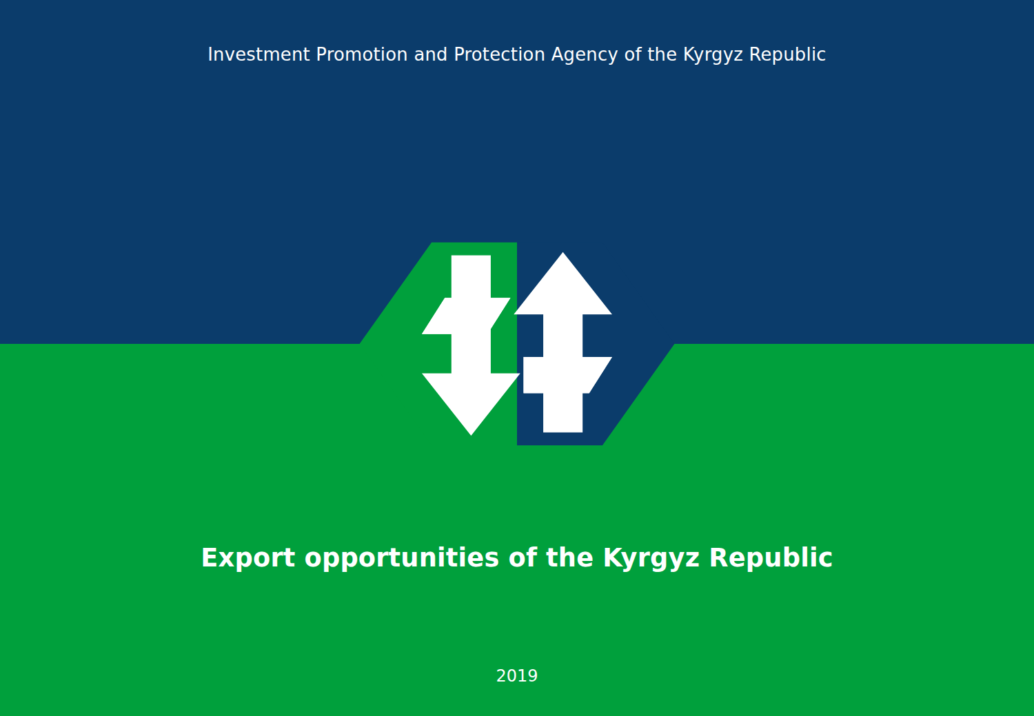Investment Promotion and Protection Agency of the Kyrgyz Republic
Export opportunities of the Kyrgyz Republic
2019